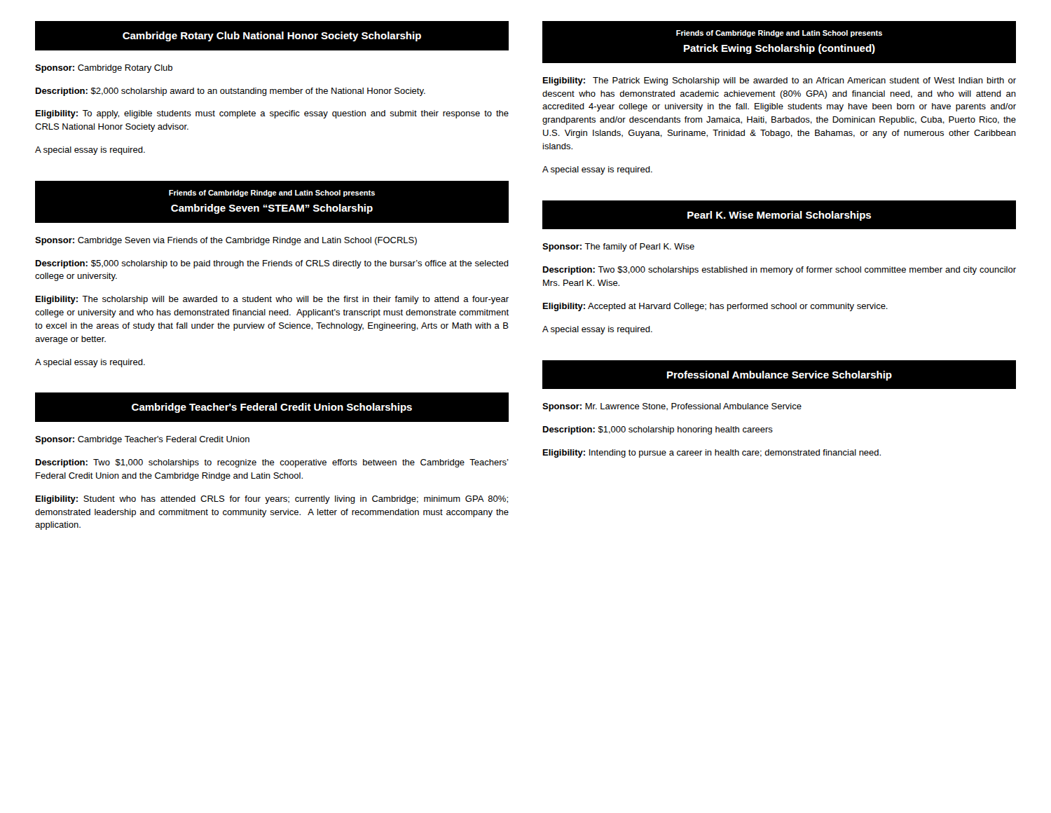Cambridge Rotary Club National Honor Society Scholarship
Sponsor: Cambridge Rotary Club
Description: $2,000 scholarship award to an outstanding member of the National Honor Society.
Eligibility: To apply, eligible students must complete a specific essay question and submit their response to the CRLS National Honor Society advisor.
A special essay is required.
Friends of Cambridge Rindge and Latin School presents Cambridge Seven “STEAM” Scholarship
Sponsor: Cambridge Seven via Friends of the Cambridge Rindge and Latin School (FOCRLS)
Description: $5,000 scholarship to be paid through the Friends of CRLS directly to the bursar’s office at the selected college or university.
Eligibility: The scholarship will be awarded to a student who will be the first in their family to attend a four-year college or university and who has demonstrated financial need. Applicant's transcript must demonstrate commitment to excel in the areas of study that fall under the purview of Science, Technology, Engineering, Arts or Math with a B average or better.
A special essay is required.
Cambridge Teacher's Federal Credit Union Scholarships
Sponsor: Cambridge Teacher's Federal Credit Union
Description: Two $1,000 scholarships to recognize the cooperative efforts between the Cambridge Teachers’ Federal Credit Union and the Cambridge Rindge and Latin School.
Eligibility: Student who has attended CRLS for four years; currently living in Cambridge; minimum GPA 80%; demonstrated leadership and commitment to community service. A letter of recommendation must accompany the application.
Friends of Cambridge Rindge and Latin School presents Patrick Ewing Scholarship (continued)
Eligibility: The Patrick Ewing Scholarship will be awarded to an African American student of West Indian birth or descent who has demonstrated academic achievement (80% GPA) and financial need, and who will attend an accredited 4-year college or university in the fall. Eligible students may have been born or have parents and/or grandparents and/or descendants from Jamaica, Haiti, Barbados, the Dominican Republic, Cuba, Puerto Rico, the U.S. Virgin Islands, Guyana, Suriname, Trinidad & Tobago, the Bahamas, or any of numerous other Caribbean islands.
A special essay is required.
Pearl K. Wise Memorial Scholarships
Sponsor: The family of Pearl K. Wise
Description: Two $3,000 scholarships established in memory of former school committee member and city councilor Mrs. Pearl K. Wise.
Eligibility: Accepted at Harvard College; has performed school or community service.
A special essay is required.
Professional Ambulance Service Scholarship
Sponsor: Mr. Lawrence Stone, Professional Ambulance Service
Description: $1,000 scholarship honoring health careers
Eligibility: Intending to pursue a career in health care; demonstrated financial need.